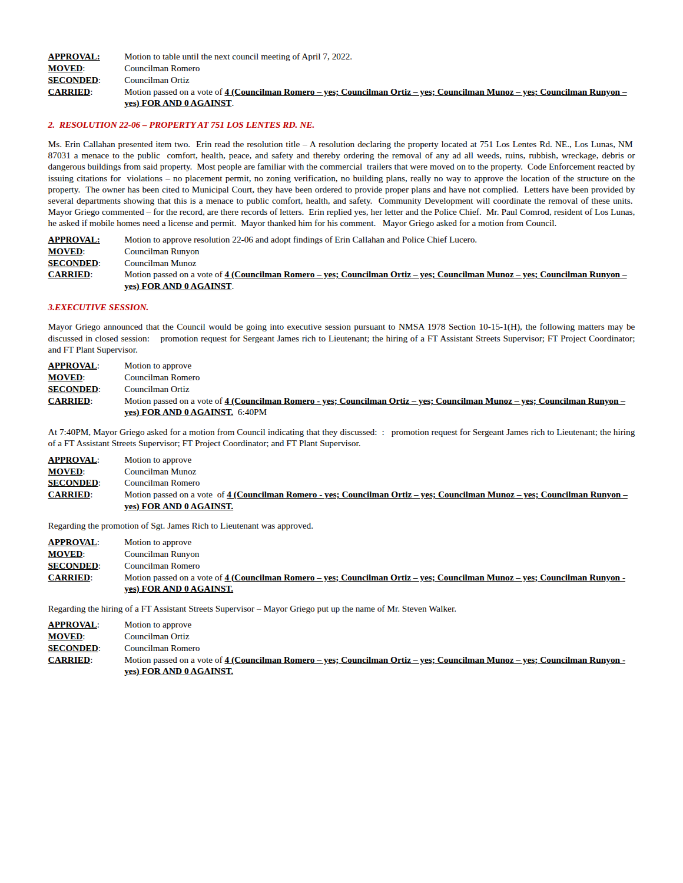| APPROVAL: | Motion to table until the next council meeting of April 7, 2022. |
| MOVED : | Councilman Romero |
| SECONDED : | Councilman Ortiz |
| CARRIED : | Motion passed on a vote of 4 (Councilman Romero – yes; Councilman Ortiz – yes; Councilman Munoz – yes; Councilman Runyon – yes) FOR AND 0 AGAINST . |
2. RESOLUTION 22-06 – PROPERTY AT 751 LOS LENTES RD. NE.
Ms. Erin Callahan presented item two. Erin read the resolution title – A resolution declaring the property located at 751 Los Lentes Rd. NE., Los Lunas, NM 87031 a menace to the public comfort, health, peace, and safety and thereby ordering the removal of any ad all weeds, ruins, rubbish, wreckage, debris or dangerous buildings from said property. Most people are familiar with the commercial trailers that were moved on to the property. Code Enforcement reacted by issuing citations for violations – no placement permit, no zoning verification, no building plans, really no way to approve the location of the structure on the property. The owner has been cited to Municipal Court, they have been ordered to provide proper plans and have not complied. Letters have been provided by several departments showing that this is a menace to public comfort, health, and safety. Community Development will coordinate the removal of these units. Mayor Griego commented – for the record, are there records of letters. Erin replied yes, her letter and the Police Chief. Mr. Paul Comrod, resident of Los Lunas, he asked if mobile homes need a license and permit. Mayor thanked him for his comment. Mayor Griego asked for a motion from Council.
| APPROVAL: | Motion to approve resolution 22-06 and adopt findings of Erin Callahan and Police Chief Lucero. |
| MOVED : | Councilman Runyon |
| SECONDED : | Councilman Munoz |
| CARRIED : | Motion passed on a vote of 4 (Councilman Romero – yes; Councilman Ortiz – yes; Councilman Munoz – yes; Councilman Runyon – yes) FOR AND 0 AGAINST . |
3.EXECUTIVE SESSION.
Mayor Griego announced that the Council would be going into executive session pursuant to NMSA 1978 Section 10-15-1(H), the following matters may be discussed in closed session: promotion request for Sergeant James rich to Lieutenant; the hiring of a FT Assistant Streets Supervisor; FT Project Coordinator; and FT Plant Supervisor.
| APPROVAL : | Motion to approve |
| MOVED : | Councilman Romero |
| SECONDED : | Councilman Ortiz |
| CARRIED : | Motion passed on a vote of 4 (Councilman Romero - yes; Councilman Ortiz – yes; Councilman Munoz – yes; Councilman Runyon – yes) FOR AND 0 AGAINST. 6:40PM |
At 7:40PM, Mayor Griego asked for a motion from Council indicating that they discussed: : promotion request for Sergeant James rich to Lieutenant; the hiring of a FT Assistant Streets Supervisor; FT Project Coordinator; and FT Plant Supervisor.
| APPROVAL : | Motion to approve |
| MOVED : | Councilman Munoz |
| SECONDED : | Councilman Romero |
| CARRIED : | Motion passed on a vote of 4 (Councilman Romero - yes; Councilman Ortiz – yes; Councilman Munoz – yes; Councilman Runyon – yes) FOR AND 0 AGAINST. |
Regarding the promotion of Sgt. James Rich to Lieutenant was approved.
| APPROVAL : | Motion to approve |
| MOVED : | Councilman Runyon |
| SECONDED : | Councilman Romero |
| CARRIED : | Motion passed on a vote of 4 (Councilman Romero – yes; Councilman Ortiz – yes; Councilman Munoz – yes; Councilman Runyon - yes) FOR AND 0 AGAINST. |
Regarding the hiring of a FT Assistant Streets Supervisor – Mayor Griego put up the name of Mr. Steven Walker.
| APPROVAL : | Motion to approve |
| MOVED : | Councilman Ortiz |
| SECONDED : | Councilman Romero |
| CARRIED : | Motion passed on a vote of 4 (Councilman Romero – yes; Councilman Ortiz – yes; Councilman Munoz – yes; Councilman Runyon - yes) FOR AND 0 AGAINST. |